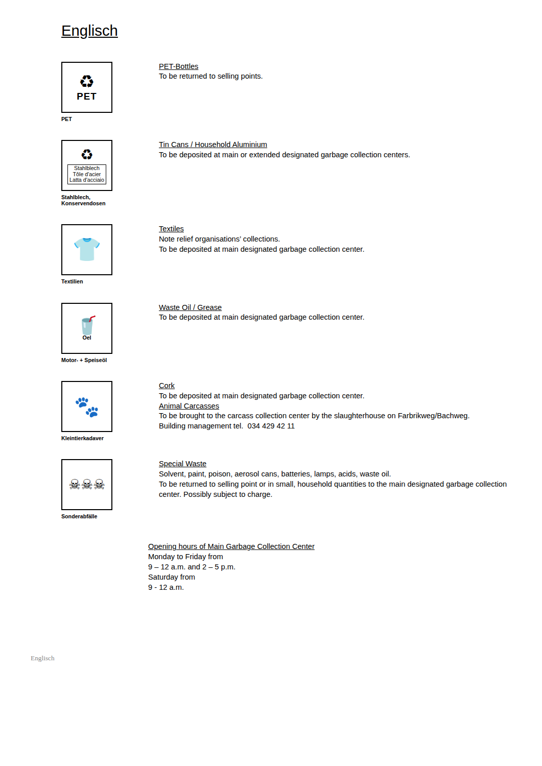Englisch
| ♻ PET PET | PET-Bottles To be returned to selling points. |
| ♻ Stahlblech Tôle d'acier Latta d'acciaio Stahlblech, Konservendosen | Tin Cans / Household Aluminium To be deposited at main or extended designated garbage collection centers. |
| 👕 Textilien | Textiles Note relief organisations’ collections. To be deposited at main designated garbage collection center. |
| 🥤 Oel Motor- + Speiseöl | Waste Oil / Grease To be deposited at main designated garbage collection center. |
| 🐾 Kleintierkadaver | Cork To be deposited at main designated garbage collection center. Animal Carcasses To be brought to the carcass collection center by the slaughterhouse on Farbrikweg/Bachweg. Building management tel. 034 429 42 11 |
| ☠☠☠ Sonderabfälle | Special Waste Solvent, paint, poison, aerosol cans, batteries, lamps, acids, waste oil. To be returned to selling point or in small, household quantities to the main designated garbage collection center. Possibly subject to charge. |
Opening hours of Main Garbage Collection Center
Monday to Friday from
9 – 12 a.m. and 2 – 5 p.m.
Saturday from
9 - 12 a.m.
Englisch